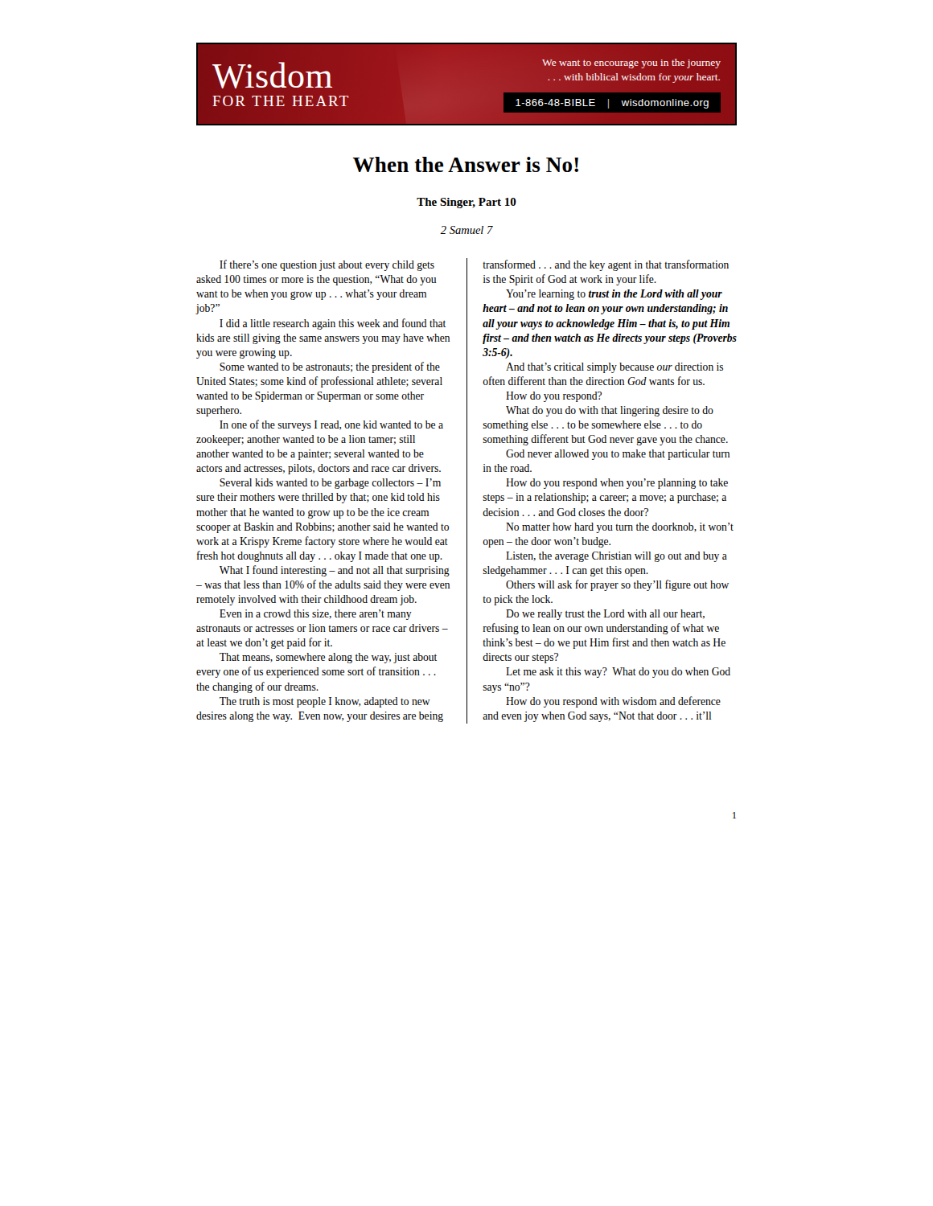Wisdom FOR THE HEART
We want to encourage you in the journey
. . . with biblical wisdom for your heart.
1-866-48-BIBLE | wisdomonline.org
When the Answer is No!
The Singer, Part 10
2 Samuel 7
If there’s one question just about every child gets asked 100 times or more is the question, “What do you want to be when you grow up . . . what’s your dream job?”
I did a little research again this week and found that kids are still giving the same answers you may have when you were growing up.
Some wanted to be astronauts; the president of the United States; some kind of professional athlete; several wanted to be Spiderman or Superman or some other superhero.
In one of the surveys I read, one kid wanted to be a zookeeper; another wanted to be a lion tamer; still another wanted to be a painter; several wanted to be actors and actresses, pilots, doctors and race car drivers.
Several kids wanted to be garbage collectors – I’m sure their mothers were thrilled by that; one kid told his mother that he wanted to grow up to be the ice cream scooper at Baskin and Robbins; another said he wanted to work at a Krispy Kreme factory store where he would eat fresh hot doughnuts all day . . . okay I made that one up.
What I found interesting – and not all that surprising – was that less than 10% of the adults said they were even remotely involved with their childhood dream job.
Even in a crowd this size, there aren’t many astronauts or actresses or lion tamers or race car drivers – at least we don’t get paid for it.
That means, somewhere along the way, just about every one of us experienced some sort of transition . . . the changing of our dreams.
The truth is most people I know, adapted to new desires along the way. Even now, your desires are being transformed . . . and the key agent in that transformation is the Spirit of God at work in your life.
You’re learning to trust in the Lord with all your heart – and not to lean on your own understanding; in all your ways to acknowledge Him – that is, to put Him first – and then watch as He directs your steps (Proverbs 3:5-6).
And that’s critical simply because our direction is often different than the direction God wants for us.
How do you respond?
What do you do with that lingering desire to do something else . . . to be somewhere else . . . to do something different but God never gave you the chance.
God never allowed you to make that particular turn in the road.
How do you respond when you’re planning to take steps – in a relationship; a career; a move; a purchase; a decision . . . and God closes the door?
No matter how hard you turn the doorknob, it won’t open – the door won’t budge.
Listen, the average Christian will go out and buy a sledgehammer . . . I can get this open.
Others will ask for prayer so they’ll figure out how to pick the lock.
Do we really trust the Lord with all our heart, refusing to lean on our own understanding of what we think’s best – do we put Him first and then watch as He directs our steps?
Let me ask it this way? What do you do when God says “no”?
How do you respond with wisdom and deference and even joy when God says, “Not that door . . . it’ll
1